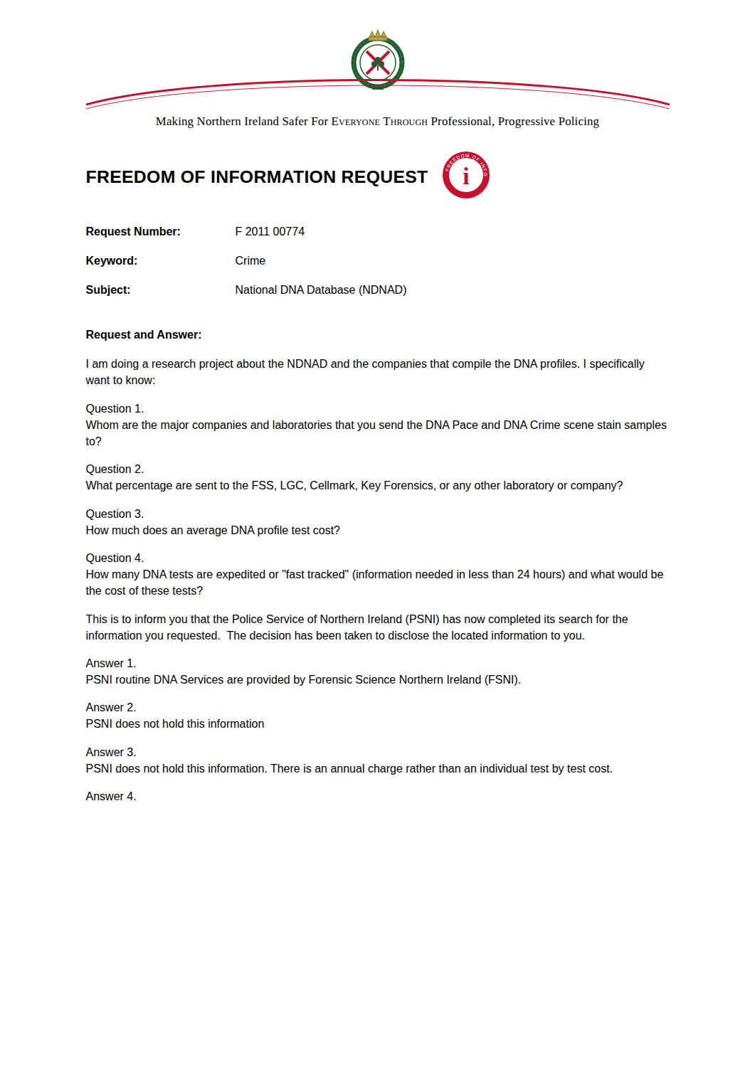Making Northern Ireland Safer For Everyone Through Professional, Progressive Policing
FREEDOM OF INFORMATION REQUEST
i FREEDOM OF INFORMATION
| Request Number: | F 2011 00774 |
| Keyword: | Crime |
| Subject: | National DNA Database (NDNAD) |
Request and Answer:
I am doing a research project about the NDNAD and the companies that compile the DNA profiles. I specifically want to know:
Question 1.
Whom are the major companies and laboratories that you send the DNA Pace and DNA Crime scene stain samples to?
Question 2.
What percentage are sent to the FSS, LGC, Cellmark, Key Forensics, or any other laboratory or company?
Question 3.
How much does an average DNA profile test cost?
Question 4.
How many DNA tests are expedited or "fast tracked" (information needed in less than 24 hours) and what would be the cost of these tests?
This is to inform you that the Police Service of Northern Ireland (PSNI) has now completed its search for the information you requested. The decision has been taken to disclose the located information to you.
Answer 1.
PSNI routine DNA Services are provided by Forensic Science Northern Ireland (FSNI).
Answer 2.
PSNI does not hold this information
Answer 3.
PSNI does not hold this information. There is an annual charge rather than an individual test by test cost.
Answer 4.